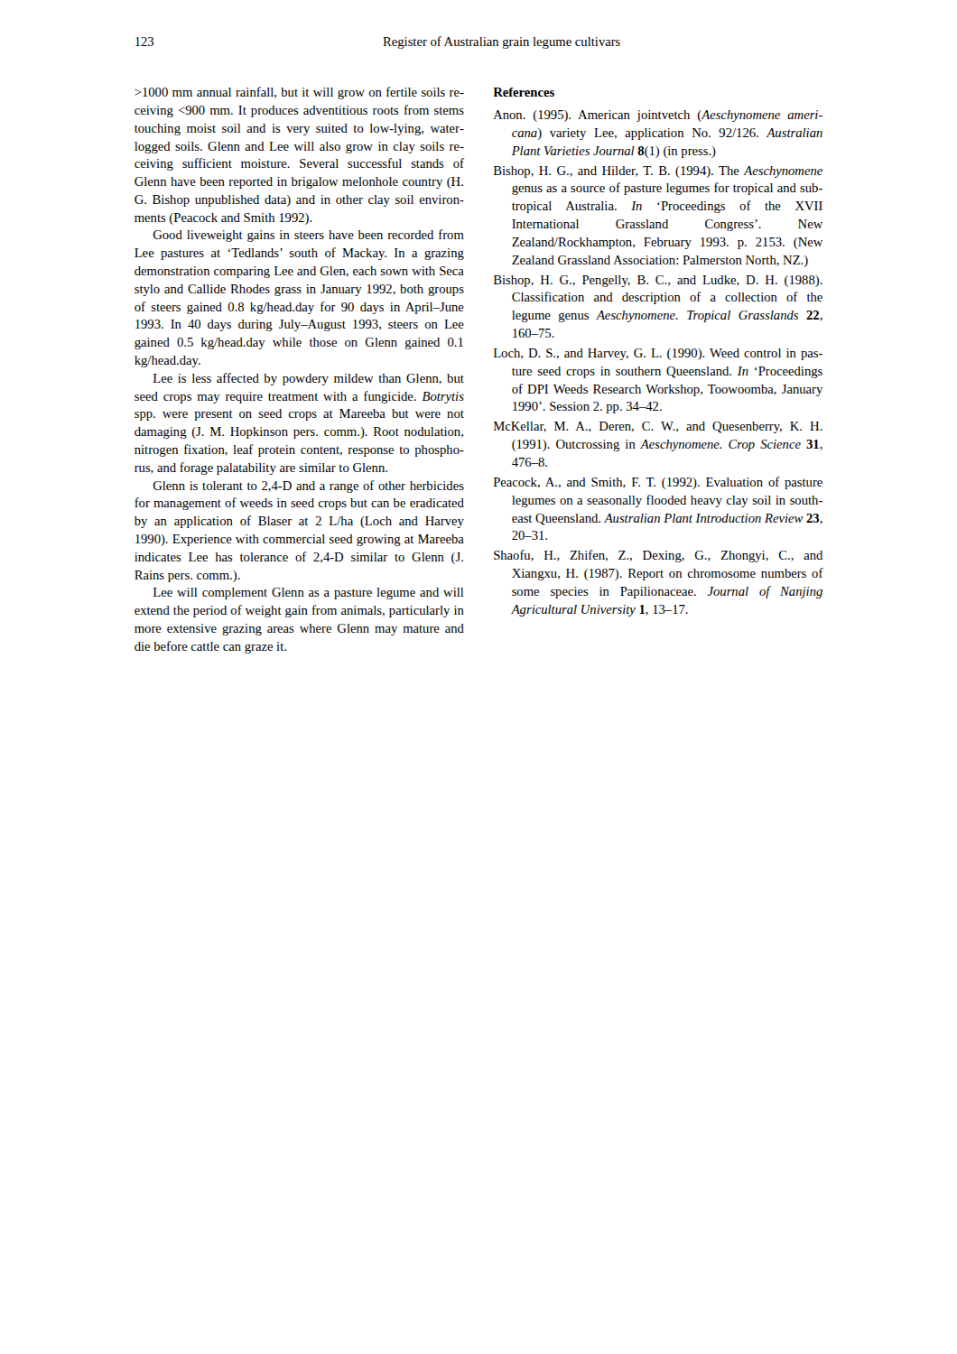123
Register of Australian grain legume cultivars
>1000 mm annual rainfall, but it will grow on fertile soils receiving <900 mm. It produces adventitious roots from stems touching moist soil and is very suited to low-lying, waterlogged soils. Glenn and Lee will also grow in clay soils receiving sufficient moisture. Several successful stands of Glenn have been reported in brigalow melonhole country (H. G. Bishop unpublished data) and in other clay soil environments (Peacock and Smith 1992).
Good liveweight gains in steers have been recorded from Lee pastures at ‘Tedlands’ south of Mackay. In a grazing demonstration comparing Lee and Glen, each sown with Seca stylo and Callide Rhodes grass in January 1992, both groups of steers gained 0.8 kg/head.day for 90 days in April–June 1993. In 40 days during July–August 1993, steers on Lee gained 0.5 kg/head.day while those on Glenn gained 0.1 kg/head.day.
Lee is less affected by powdery mildew than Glenn, but seed crops may require treatment with a fungicide. Botrytis spp. were present on seed crops at Mareeba but were not damaging (J. M. Hopkinson pers. comm.). Root nodulation, nitrogen fixation, leaf protein content, response to phosphorus, and forage palatability are similar to Glenn.
Glenn is tolerant to 2,4-D and a range of other herbicides for management of weeds in seed crops but can be eradicated by an application of Blaser at 2 L/ha (Loch and Harvey 1990). Experience with commercial seed growing at Mareeba indicates Lee has tolerance of 2,4-D similar to Glenn (J. Rains pers. comm.).
Lee will complement Glenn as a pasture legume and will extend the period of weight gain from animals, particularly in more extensive grazing areas where Glenn may mature and die before cattle can graze it.
References
Anon. (1995). American jointvetch (Aeschynomene americana) variety Lee, application No. 92/126. Australian Plant Varieties Journal 8(1) (in press.)
Bishop, H. G., and Hilder, T. B. (1994). The Aeschynomene genus as a source of pasture legumes for tropical and sub-tropical Australia. In ‘Proceedings of the XVII International Grassland Congress’. New Zealand/Rockhampton, February 1993. p. 2153. (New Zealand Grassland Association: Palmerston North, NZ.)
Bishop, H. G., Pengelly, B. C., and Ludke, D. H. (1988). Classification and description of a collection of the legume genus Aeschynomene. Tropical Grasslands 22, 160–75.
Loch, D. S., and Harvey, G. L. (1990). Weed control in pasture seed crops in southern Queensland. In ‘Proceedings of DPI Weeds Research Workshop, Toowoomba, January 1990’. Session 2. pp. 34–42.
McKellar, M. A., Deren, C. W., and Quesenberry, K. H. (1991). Outcrossing in Aeschynomene. Crop Science 31, 476–8.
Peacock, A., and Smith, F. T. (1992). Evaluation of pasture legumes on a seasonally flooded heavy clay soil in south-east Queensland. Australian Plant Introduction Review 23, 20–31.
Shaofu, H., Zhifen, Z., Dexing, G., Zhongyi, C., and Xiangxu, H. (1987). Report on chromosome numbers of some species in Papilionaceae. Journal of Nanjing Agricultural University 1, 13–17.